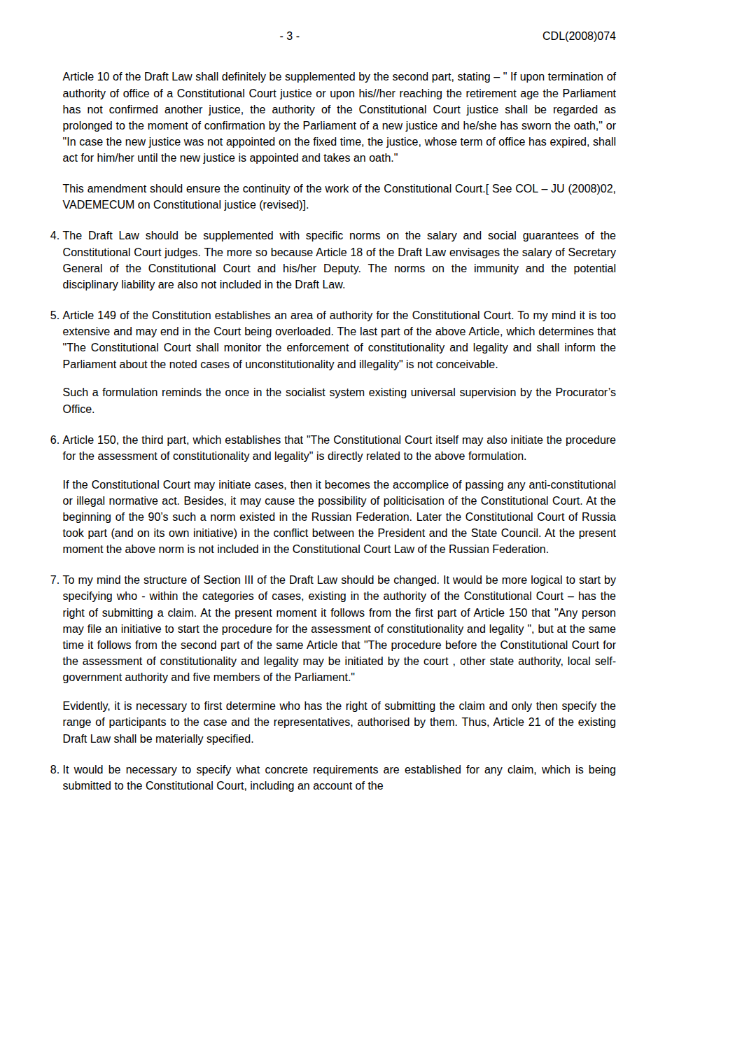- 3 - CDL(2008)074
Article 10 of the Draft Law shall definitely be supplemented by the second part, stating – " If upon termination of authority of office of a Constitutional Court justice or upon his//her reaching the retirement age the Parliament has not confirmed another justice, the authority of the Constitutional Court justice shall be regarded as prolonged to the moment of confirmation by the Parliament of a new justice and he/she has sworn the oath," or "In case the new justice was not appointed on the fixed time, the justice, whose term of office has expired, shall act for him/her until the new justice is appointed and takes an oath."
This amendment should ensure the continuity of the work of the Constitutional Court.[ See COL – JU (2008)02, VADEMECUM on Constitutional justice (revised)].
The Draft Law should be supplemented with specific norms on the salary and social guarantees of the Constitutional Court judges. The more so because Article 18 of the Draft Law envisages the salary of Secretary General of the Constitutional Court and his/her Deputy. The norms on the immunity and the potential disciplinary liability are also not included in the Draft Law.
Article 149 of the Constitution establishes an area of authority for the Constitutional Court. To my mind it is too extensive and may end in the Court being overloaded. The last part of the above Article, which determines that "The Constitutional Court shall monitor the enforcement of constitutionality and legality and shall inform the Parliament about the noted cases of unconstitutionality and illegality" is not conceivable.
Such a formulation reminds the once in the socialist system existing universal supervision by the Procurator’s Office.
Article 150, the third part, which establishes that "The Constitutional Court itself may also initiate the procedure for the assessment of constitutionality and legality" is directly related to the above formulation.
If the Constitutional Court may initiate cases, then it becomes the accomplice of passing any anti-constitutional or illegal normative act. Besides, it may cause the possibility of politicisation of the Constitutional Court. At the beginning of the 90’s such a norm existed in the Russian Federation. Later the Constitutional Court of Russia took part (and on its own initiative) in the conflict between the President and the State Council. At the present moment the above norm is not included in the Constitutional Court Law of the Russian Federation.
To my mind the structure of Section III of the Draft Law should be changed. It would be more logical to start by specifying who - within the categories of cases, existing in the authority of the Constitutional Court – has the right of submitting a claim. At the present moment it follows from the first part of Article 150 that "Any person may file an initiative to start the procedure for the assessment of constitutionality and legality ", but at the same time it follows from the second part of the same Article that "The procedure before the Constitutional Court for the assessment of constitutionality and legality may be initiated by the court , other state authority, local self-government authority and five members of the Parliament."
Evidently, it is necessary to first determine who has the right of submitting the claim and only then specify the range of participants to the case and the representatives, authorised by them. Thus, Article 21 of the existing Draft Law shall be materially specified.
It would be necessary to specify what concrete requirements are established for any claim, which is being submitted to the Constitutional Court, including an account of the